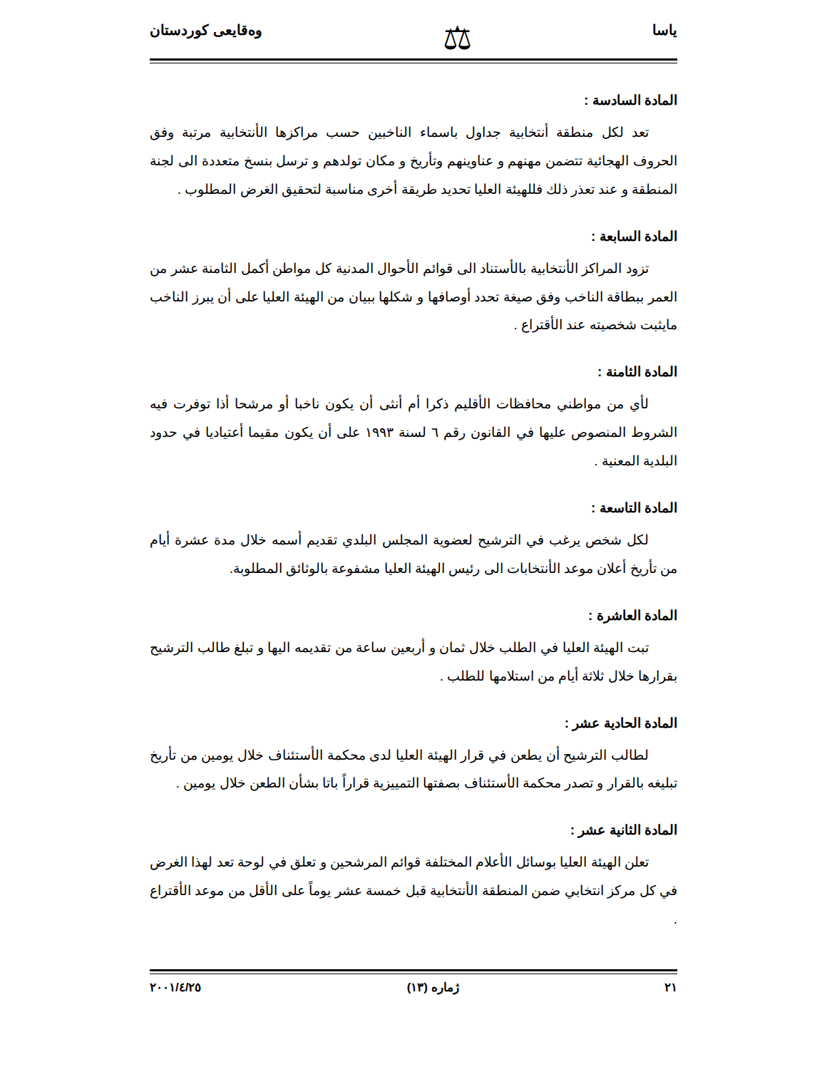یاسا
⚖
وەقایعی کوردستان
المادة السادسة :
تعد لكل منطقة أنتخابية جداول باسماء الناخبين حسب مراكزها الأنتخابية مرتبة وفق الحروف الهجائية تتضمن مهنهم و عناوينهم وتأريخ و مكان تولدهم و ترسل بنسخ متعددة الى لجنة المنطقة و عند تعذر ذلك فللهيئة العليا تحديد طريقة أخرى مناسبة لتحقيق الغرض المطلوب .
المادة السابعة :
تزود المراكز الأنتخابية بالأستناد الى قوائم الأحوال المدنية كل مواطن أكمل الثامنة عشر من العمر ببطاقة الناخب وفق صيغة تحدد أوصافها و شكلها ببيان من الهيئة العليا على أن يبرز الناخب مايثبت شخصيته عند الأقتراع .
المادة الثامنة :
لأي من مواطني محافظات الأقليم ذكرا أم أنثى أن يكون ناخبا أو مرشحا أذا توفرت فيه الشروط المنصوص عليها في القانون رقم ٦ لسنة ١٩٩٣ على أن يكون مقيما أعتياديا في حدود البلدية المعنية .
المادة التاسعة :
لكل شخص يرغب في الترشيح لعضوية المجلس البلدي تقديم أسمه خلال مدة عشرة أيام من تأريخ أعلان موعد الأنتخابات الى رئيس الهيئة العليا مشفوعة بالوثائق المطلوبة.
المادة العاشرة :
تبت الهيئة العليا في الطلب خلال ثمان و أربعين ساعة من تقديمه اليها و تبلغ طالب الترشيح بقرارها خلال ثلاثة أيام من استلامها للطلب .
المادة الحادية عشر :
لطالب الترشيح أن يطعن في قرار الهيئة العليا لدى محكمة الأستئناف خلال يومين من تأريخ تبليغه بالقرار و تصدر محكمة الأستئناف بصفتها التمييزية قراراً باتا بشأن الطعن خلال يومين .
المادة الثانية عشر :
تعلن الهيئة العليا بوسائل الأعلام المختلفة قوائم المرشحين و تعلق في لوحة تعد لهذا الغرض في كل مركز انتخابي ضمن المنطقة الأنتخابية قبل خمسة عشر يوماً على الأقل من موعد الأقتراع .
٢١
ژماره (١٣)
٢٠٠١/٤/٢٥